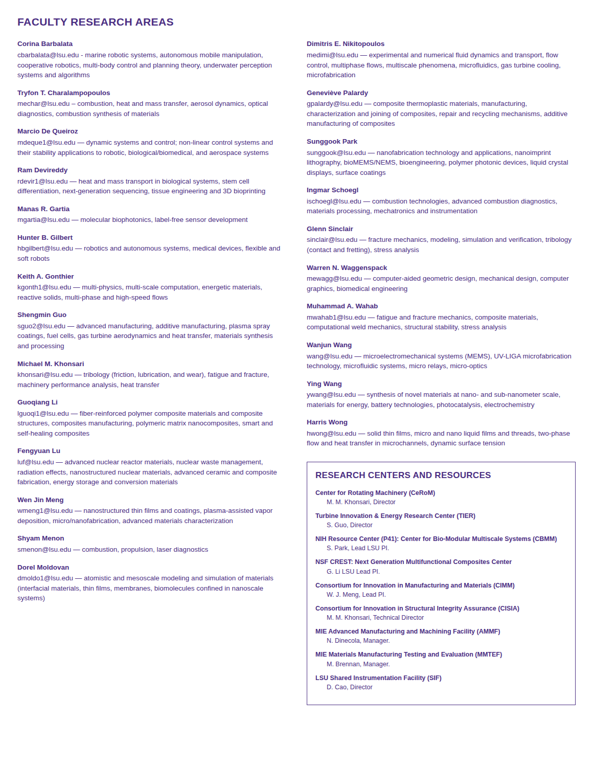Faculty Research Areas
Corina Barbalata
cbarbalata@lsu.edu - marine robotic systems, autonomous mobile manipulation, cooperative robotics, multi-body control and planning theory, underwater perception systems and algorithms
Tryfon T. Charalampopoulos
mechar@lsu.edu – combustion, heat and mass transfer, aerosol dynamics, optical diagnostics, combustion synthesis of materials
Marcio De Queiroz
mdeque1@lsu.edu — dynamic systems and control; non-linear control systems and their stability applications to robotic, biological/biomedical, and aerospace systems
Ram Devireddy
rdevir1@lsu.edu — heat and mass transport in biological systems, stem cell differentiation, next-generation sequencing, tissue engineering and 3D bioprinting
Manas R. Gartia
mgartia@lsu.edu — molecular biophotonics, label-free sensor development
Hunter B. Gilbert
hbgilbert@lsu.edu — robotics and autonomous systems, medical devices, flexible and soft robots
Keith A. Gonthier
kgonth1@lsu.edu — multi-physics, multi-scale computation, energetic materials, reactive solids, multi-phase and high-speed flows
Shengmin Guo
sguo2@lsu.edu — advanced manufacturing, additive manufacturing, plasma spray coatings, fuel cells, gas turbine aerodynamics and heat transfer, materials synthesis and processing
Michael M. Khonsari
khonsari@lsu.edu — tribology (friction, lubrication, and wear), fatigue and fracture, machinery performance analysis, heat transfer
Guoqiang Li
lguoqi1@lsu.edu — fiber-reinforced polymer composite materials and composite structures, composites manufacturing, polymeric matrix nanocomposites, smart and self-healing composites
Fengyuan Lu
luf@lsu.edu — advanced nuclear reactor materials, nuclear waste management, radiation effects, nanostructured nuclear materials, advanced ceramic and composite fabrication, energy storage and conversion materials
Wen Jin Meng
wmeng1@lsu.edu — nanostructured thin films and coatings, plasma-assisted vapor deposition, micro/nanofabrication, advanced materials characterization
Shyam Menon
smenon@lsu.edu — combustion, propulsion, laser diagnostics
Dorel Moldovan
dmoldo1@lsu.edu — atomistic and mesoscale modeling and simulation of materials (interfacial materials, thin films, membranes, biomolecules confined in nanoscale systems)
Dimitris E. Nikitopoulos
medimi@lsu.edu — experimental and numerical fluid dynamics and transport, flow control, multiphase flows, multiscale phenomena, microfluidics, gas turbine cooling, microfabrication
Geneviève Palardy
gpalardy@lsu.edu — composite thermoplastic materials, manufacturing, characterization and joining of composites, repair and recycling mechanisms, additive manufacturing of composites
Sunggook Park
sunggook@lsu.edu — nanofabrication technology and applications, nanoimprint lithography, bioMEMS/NEMS, bioengineering, polymer photonic devices, liquid crystal displays, surface coatings
Ingmar Schoegl
ischoegl@lsu.edu — combustion technologies, advanced combustion diagnostics, materials processing, mechatronics and instrumentation
Glenn Sinclair
sinclair@lsu.edu — fracture mechanics, modeling, simulation and verification, tribology (contact and fretting), stress analysis
Warren N. Waggenspack
mewagg@lsu.edu — computer-aided geometric design, mechanical design, computer graphics, biomedical engineering
Muhammad A. Wahab
mwahab1@lsu.edu — fatigue and fracture mechanics, composite materials, computational weld mechanics, structural stability, stress analysis
Wanjun Wang
wang@lsu.edu — microelectromechanical systems (MEMS), UV-LIGA microfabrication technology, microfluidic systems, micro relays, micro-optics
Ying Wang
ywang@lsu.edu — synthesis of novel materials at nano- and sub-nanometer scale, materials for energy, battery technologies, photocatalysis, electrochemistry
Harris Wong
hwong@lsu.edu — solid thin films, micro and nano liquid films and threads, two-phase flow and heat transfer in microchannels, dynamic surface tension
Research Centers and Resources
Center for Rotating Machinery (CeRoM) M. M. Khonsari, Director
Turbine Innovation & Energy Research Center (TIER) S. Guo, Director
NIH Resource Center (P41): Center for Bio-Modular Multiscale Systems (CBMM) S. Park, Lead LSU PI.
NSF CREST: Next Generation Multifunctional Composites Center G. Li LSU Lead PI.
Consortium for Innovation in Manufacturing and Materials (CIMM) W. J. Meng, Lead PI.
Consortium for Innovation in Structural Integrity Assurance (CISIA) M. M. Khonsari, Technical Director
MIE Advanced Manufacturing and Machining Facility (AMMF) N. Dinecola, Manager.
MIE Materials Manufacturing Testing and Evaluation (MMTEF) M. Brennan, Manager.
LSU Shared Instrumentation Facility (SIF) D. Cao, Director